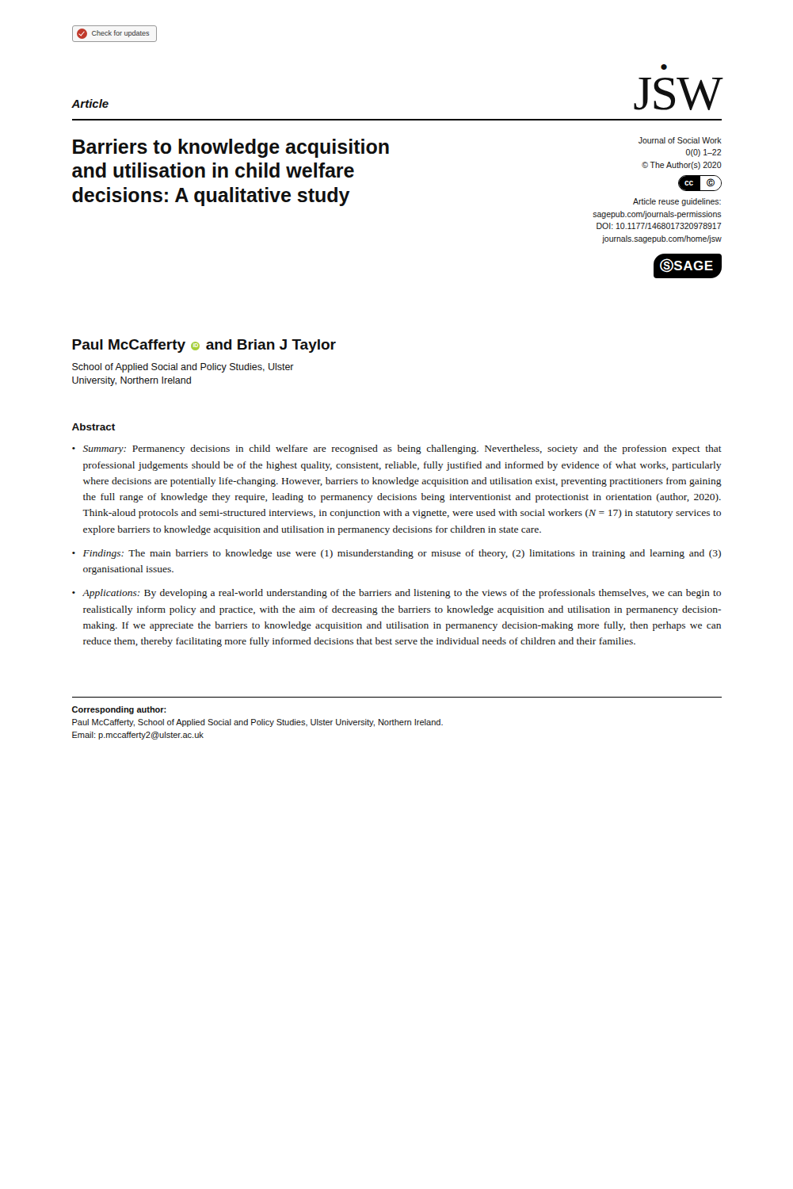Check for updates
Article
• JSW
Barriers to knowledge acquisition and utilisation in child welfare decisions: A qualitative study
Journal of Social Work
0(0) 1–22
© The Author(s) 2020
ccⒸ
Article reuse guidelines:
sagepub.com/journals-permissions
DOI: 10.1177/1468017320978917
journals.sagepub.com/home/jsw
ⓈSAGE
Paul McCafferty and Brian J Taylor
School of Applied Social and Policy Studies, Ulster
University, Northern Ireland
Abstract
Summary: Permanency decisions in child welfare are recognised as being challenging. Nevertheless, society and the profession expect that professional judgements should be of the highest quality, consistent, reliable, fully justified and informed by evidence of what works, particularly where decisions are potentially life-changing. However, barriers to knowledge acquisition and utilisation exist, preventing practitioners from gaining the full range of knowledge they require, leading to permanency decisions being interventionist and protectionist in orientation (author, 2020). Think-aloud protocols and semi-structured interviews, in conjunction with a vignette, were used with social workers (N = 17) in statutory services to explore barriers to knowledge acquisition and utilisation in permanency decisions for children in state care.
Findings: The main barriers to knowledge use were (1) misunderstanding or misuse of theory, (2) limitations in training and learning and (3) organisational issues.
Applications: By developing a real-world understanding of the barriers and listening to the views of the professionals themselves, we can begin to realistically inform policy and practice, with the aim of decreasing the barriers to knowledge acquisition and utilisation in permanency decision-making. If we appreciate the barriers to knowledge acquisition and utilisation in permanency decision-making more fully, then perhaps we can reduce them, thereby facilitating more fully informed decisions that best serve the individual needs of children and their families.
Corresponding author:
Paul McCafferty, School of Applied Social and Policy Studies, Ulster University, Northern Ireland.
Email: p.mccafferty2@ulster.ac.uk